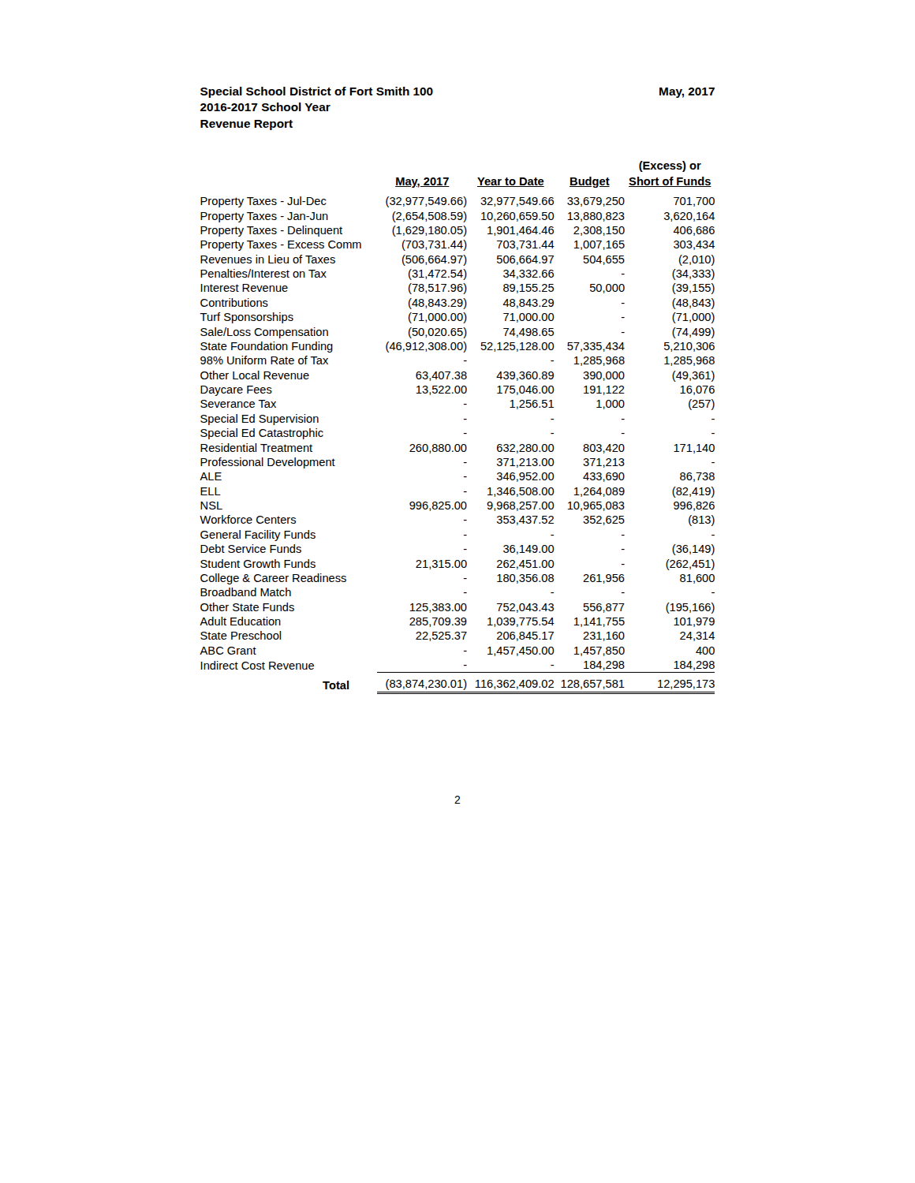Special School District of Fort Smith 100
2016-2017 School Year
Revenue Report
May, 2017
| | | | | (Excess) or |
| --- | --- | --- | --- | --- |
| | May, 2017 | Year to Date | Budget | Short of Funds |
| Property Taxes - Jul-Dec | (32,977,549.66) | 32,977,549.66 | 33,679,250 | 701,700 |
| Property Taxes - Jan-Jun | (2,654,508.59) | 10,260,659.50 | 13,880,823 | 3,620,164 |
| Property Taxes - Delinquent | (1,629,180.05) | 1,901,464.46 | 2,308,150 | 406,686 |
| Property Taxes - Excess Comm | (703,731.44) | 703,731.44 | 1,007,165 | 303,434 |
| Revenues in Lieu of Taxes | (506,664.97) | 506,664.97 | 504,655 | (2,010) |
| Penalties/Interest on Tax | (31,472.54) | 34,332.66 | - | (34,333) |
| Interest Revenue | (78,517.96) | 89,155.25 | 50,000 | (39,155) |
| Contributions | (48,843.29) | 48,843.29 | - | (48,843) |
| Turf Sponsorships | (71,000.00) | 71,000.00 | - | (71,000) |
| Sale/Loss Compensation | (50,020.65) | 74,498.65 | - | (74,499) |
| State Foundation Funding | (46,912,308.00) | 52,125,128.00 | 57,335,434 | 5,210,306 |
| 98% Uniform Rate of Tax | - | - | 1,285,968 | 1,285,968 |
| Other Local Revenue | 63,407.38 | 439,360.89 | 390,000 | (49,361) |
| Daycare Fees | 13,522.00 | 175,046.00 | 191,122 | 16,076 |
| Severance Tax | - | 1,256.51 | 1,000 | (257) |
| Special Ed Supervision | - | - | - | - |
| Special Ed Catastrophic | - | - | - | - |
| Residential Treatment | 260,880.00 | 632,280.00 | 803,420 | 171,140 |
| Professional Development | - | 371,213.00 | 371,213 | - |
| ALE | - | 346,952.00 | 433,690 | 86,738 |
| ELL | - | 1,346,508.00 | 1,264,089 | (82,419) |
| NSL | 996,825.00 | 9,968,257.00 | 10,965,083 | 996,826 |
| Workforce Centers | - | 353,437.52 | 352,625 | (813) |
| General Facility Funds | - | - | - | - |
| Debt Service Funds | - | 36,149.00 | - | (36,149) |
| Student Growth Funds | 21,315.00 | 262,451.00 | - | (262,451) |
| College & Career Readiness | - | 180,356.08 | 261,956 | 81,600 |
| Broadband Match | - | - | - | - |
| Other State Funds | 125,383.00 | 752,043.43 | 556,877 | (195,166) |
| Adult Education | 285,709.39 | 1,039,775.54 | 1,141,755 | 101,979 |
| State Preschool | 22,525.37 | 206,845.17 | 231,160 | 24,314 |
| ABC Grant | - | 1,457,450.00 | 1,457,850 | 400 |
| Indirect Cost Revenue | - | - | 184,298 | 184,298 |
| Total | (83,874,230.01) | 116,362,409.02 | 128,657,581 | 12,295,173 |
2